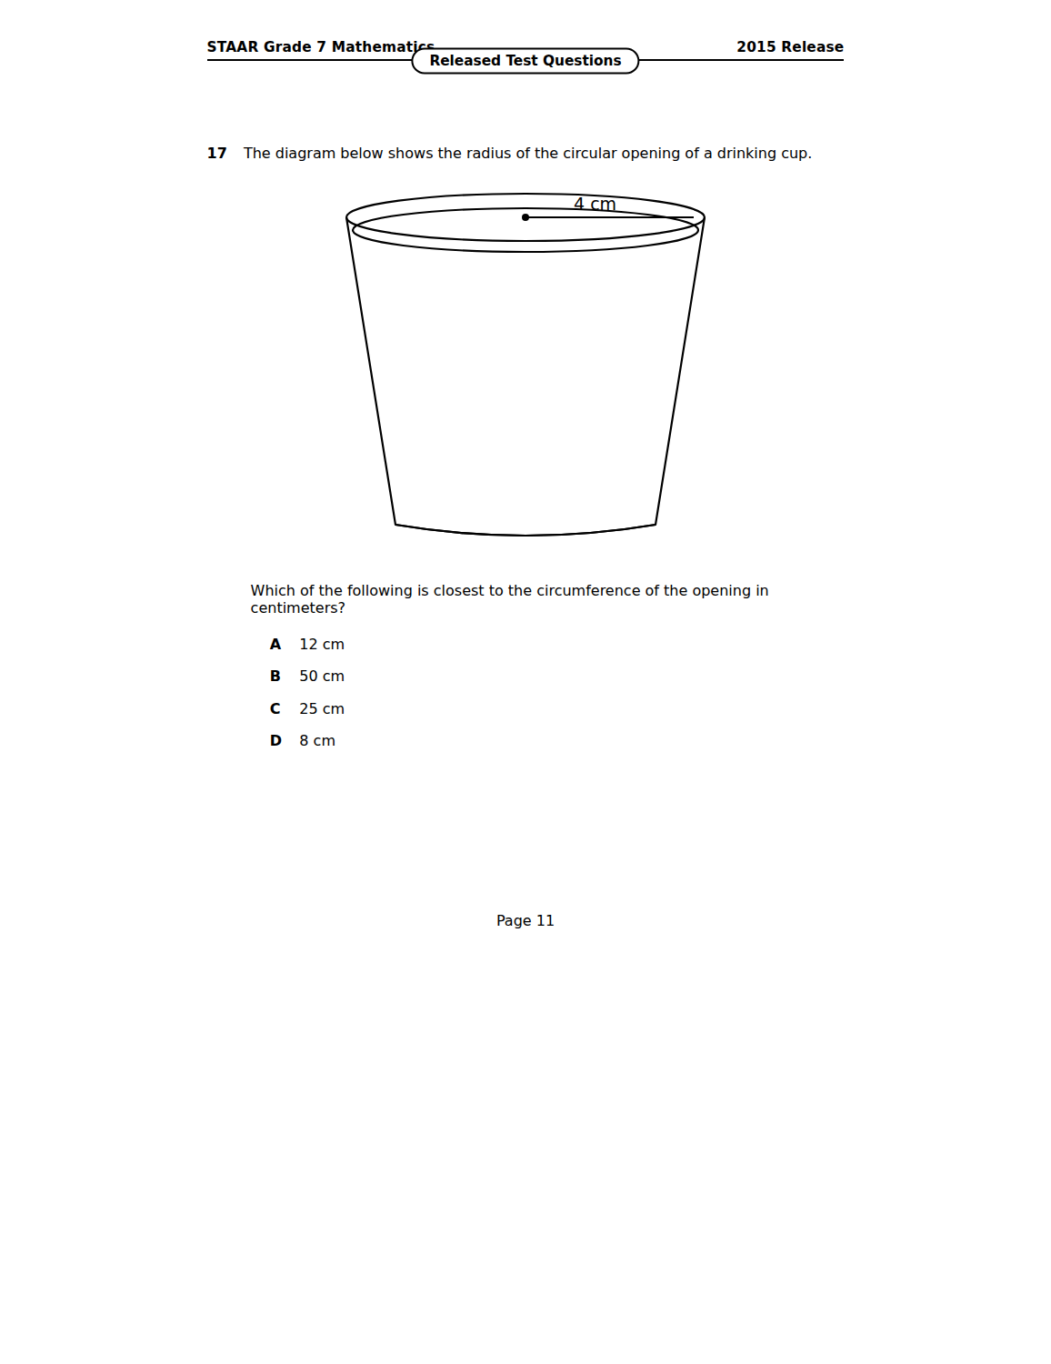STAAR Grade 7 Mathematics 2015 Release
Released Test Questions
17 The diagram below shows the radius of the circular opening of a drinking cup.
4 cm
Which of the following is closest to the circumference of the opening in centimeters?
A12 cm
B50 cm
C25 cm
D8 cm
Page 11